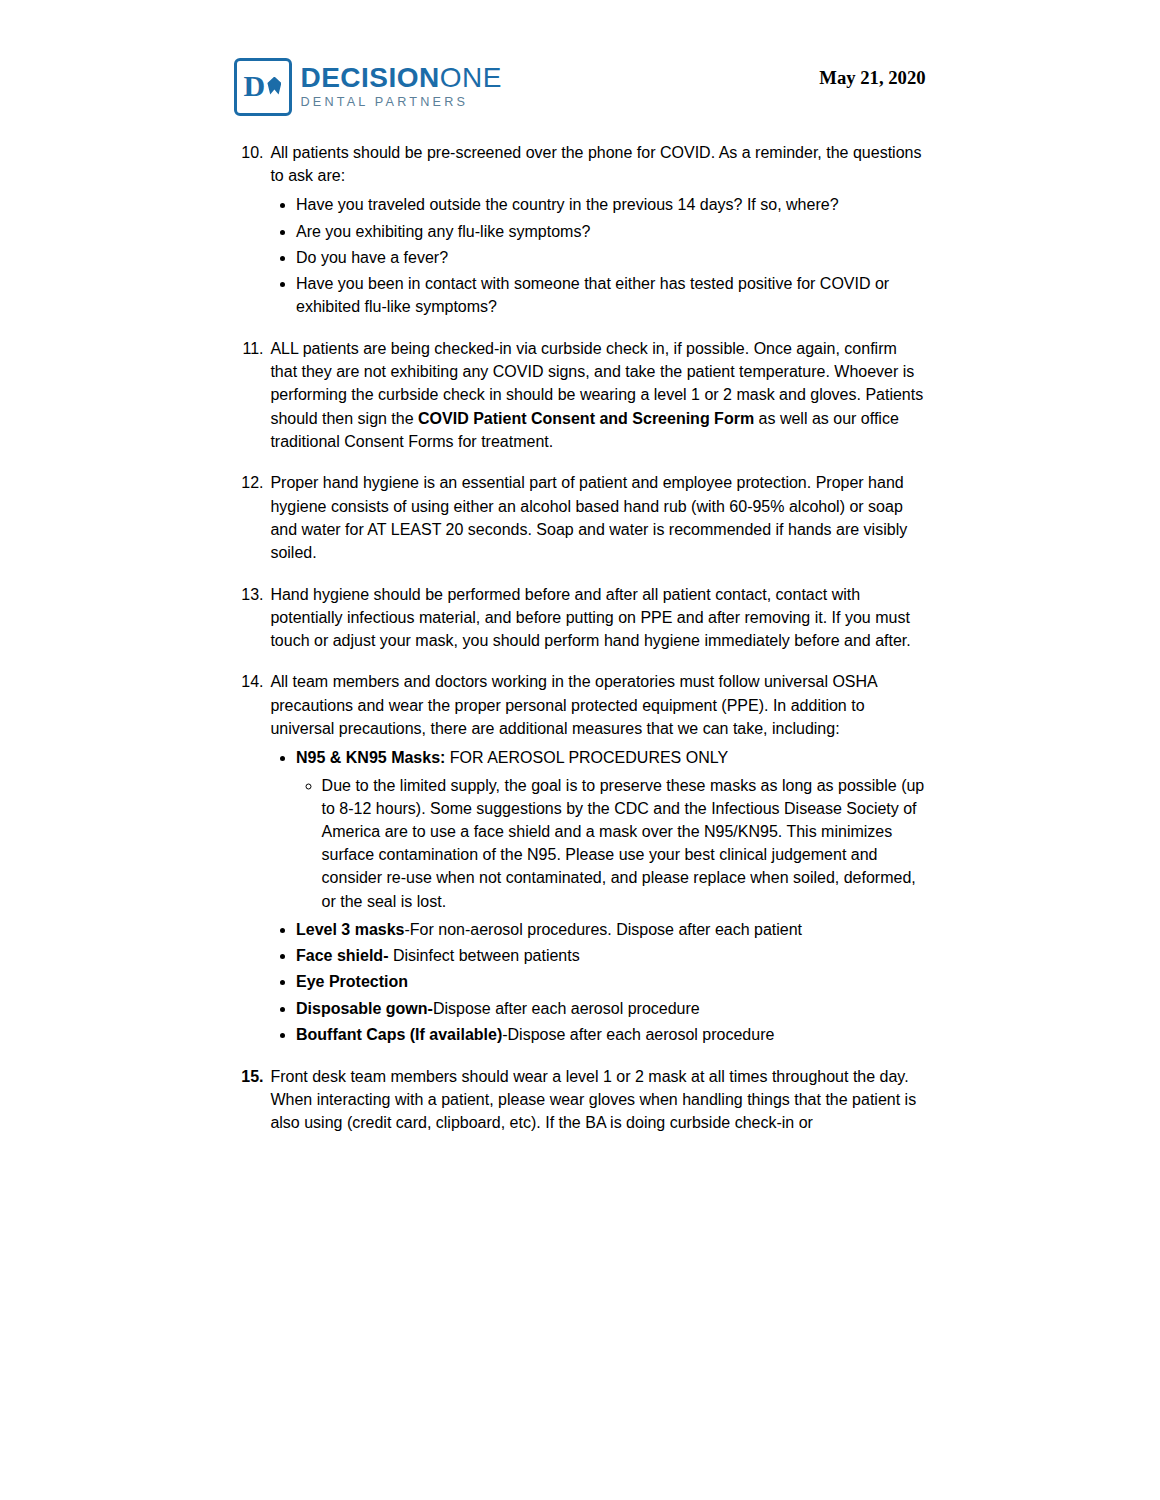DECISION ONE
DENTAL PARTNERS
May 21, 2020
All patients should be pre-screened over the phone for COVID. As a reminder, the questions to ask are:
Have you traveled outside the country in the previous 14 days? If so, where?
Are you exhibiting any flu-like symptoms?
Do you have a fever?
Have you been in contact with someone that either has tested positive for COVID or exhibited flu-like symptoms?
ALL patients are being checked-in via curbside check in, if possible. Once again, confirm that they are not exhibiting any COVID signs, and take the patient temperature. Whoever is performing the curbside check in should be wearing a level 1 or 2 mask and gloves. Patients should then sign the COVID Patient Consent and Screening Form as well as our office traditional Consent Forms for treatment.
Proper hand hygiene is an essential part of patient and employee protection. Proper hand hygiene consists of using either an alcohol based hand rub (with 60-95% alcohol) or soap and water for AT LEAST 20 seconds. Soap and water is recommended if hands are visibly soiled.
Hand hygiene should be performed before and after all patient contact, contact with potentially infectious material, and before putting on PPE and after removing it. If you must touch or adjust your mask, you should perform hand hygiene immediately before and after.
All team members and doctors working in the operatories must follow universal OSHA precautions and wear the proper personal protected equipment (PPE). In addition to universal precautions, there are additional measures that we can take, including:
N95 & KN95 Masks: FOR AEROSOL PROCEDURES ONLY
Due to the limited supply, the goal is to preserve these masks as long as possible (up to 8-12 hours). Some suggestions by the CDC and the Infectious Disease Society of America are to use a face shield and a mask over the N95/KN95. This minimizes surface contamination of the N95. Please use your best clinical judgement and consider re-use when not contaminated, and please replace when soiled, deformed, or the seal is lost.
Level 3 masks-For non-aerosol procedures. Dispose after each patient
Face shield- Disinfect between patients
Eye Protection
Disposable gown-Dispose after each aerosol procedure
Bouffant Caps (If available)-Dispose after each aerosol procedure
Front desk team members should wear a level 1 or 2 mask at all times throughout the day. When interacting with a patient, please wear gloves when handling things that the patient is also using (credit card, clipboard, etc). If the BA is doing curbside check-in or